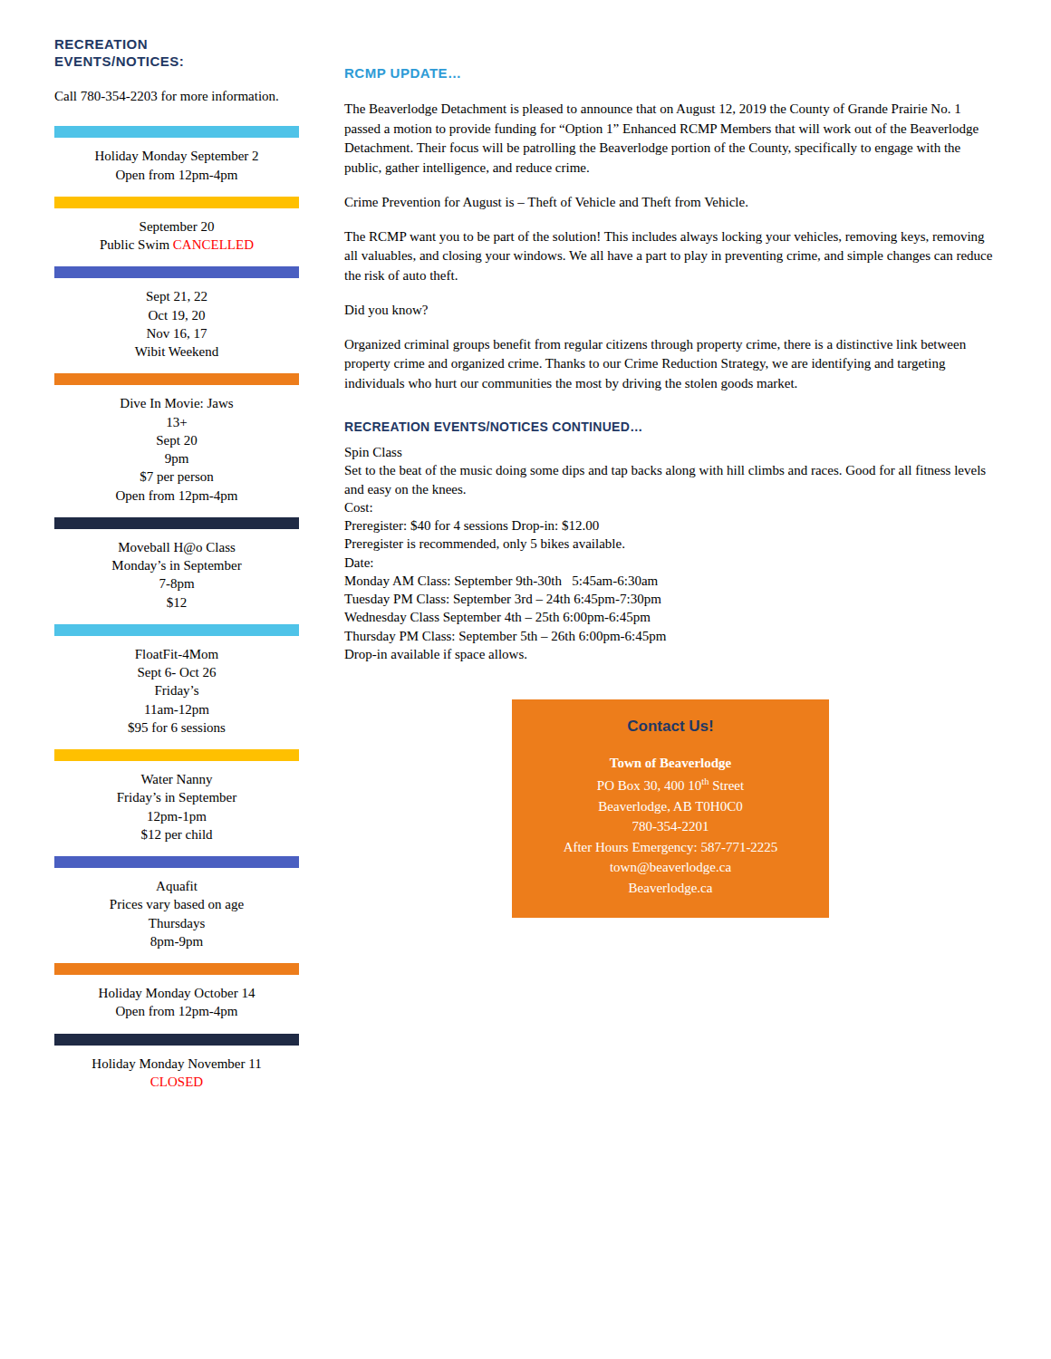RECREATION
EVENTS/NOTICES:
Call 780-354-2203 for more information.
Holiday Monday September 2
Open from 12pm-4pm
September 20
Public Swim CANCELLED
Sept 21, 22
Oct 19, 20
Nov 16, 17
Wibit Weekend
Dive In Movie: Jaws
13+
Sept 20
9pm
$7 per person
Open from 12pm-4pm
Moveball H@o Class
Monday’s in September
7-8pm
$12
FloatFit-4Mom
Sept 6- Oct 26
Friday’s
11am-12pm
$95 for 6 sessions
Water Nanny
Friday’s in September
12pm-1pm
$12 per child
Aquafit
Prices vary based on age
Thursdays
8pm-9pm
Holiday Monday October 14
Open from 12pm-4pm
Holiday Monday November 11
CLOSED
RCMP UPDATE…
The Beaverlodge Detachment is pleased to announce that on August 12, 2019 the County of Grande Prairie No. 1 passed a motion to provide funding for “Option 1” Enhanced RCMP Members that will work out of the Beaverlodge Detachment. Their focus will be patrolling the Beaverlodge portion of the County, specifically to engage with the public, gather intelligence, and reduce crime.
Crime Prevention for August is – Theft of Vehicle and Theft from Vehicle.
The RCMP want you to be part of the solution! This includes always locking your vehicles, removing keys, removing all valuables, and closing your windows. We all have a part to play in preventing crime, and simple changes can reduce the risk of auto theft.
Did you know?
Organized criminal groups benefit from regular citizens through property crime, there is a distinctive link between property crime and organized crime. Thanks to our Crime Reduction Strategy, we are identifying and targeting individuals who hurt our communities the most by driving the stolen goods market.
RECREATION EVENTS/NOTICES CONTINUED…
Spin Class
Set to the beat of the music doing some dips and tap backs along with hill climbs and races. Good for all fitness levels and easy on the knees.
Cost:
Preregister: $40 for 4 sessions Drop-in: $12.00
Preregister is recommended, only 5 bikes available.
Date:
Monday AM Class: September 9th-30th 5:45am-6:30am
Tuesday PM Class: September 3rd – 24th 6:45pm-7:30pm
Wednesday Class September 4th – 25th 6:00pm-6:45pm
Thursday PM Class: September 5th – 26th 6:00pm-6:45pm
Drop-in available if space allows.
Contact Us!
Town of Beaverlodge
PO Box 30, 400 10th Street
Beaverlodge, AB T0H0C0
780-354-2201
After Hours Emergency: 587-771-2225
town@beaverlodge.ca
Beaverlodge.ca